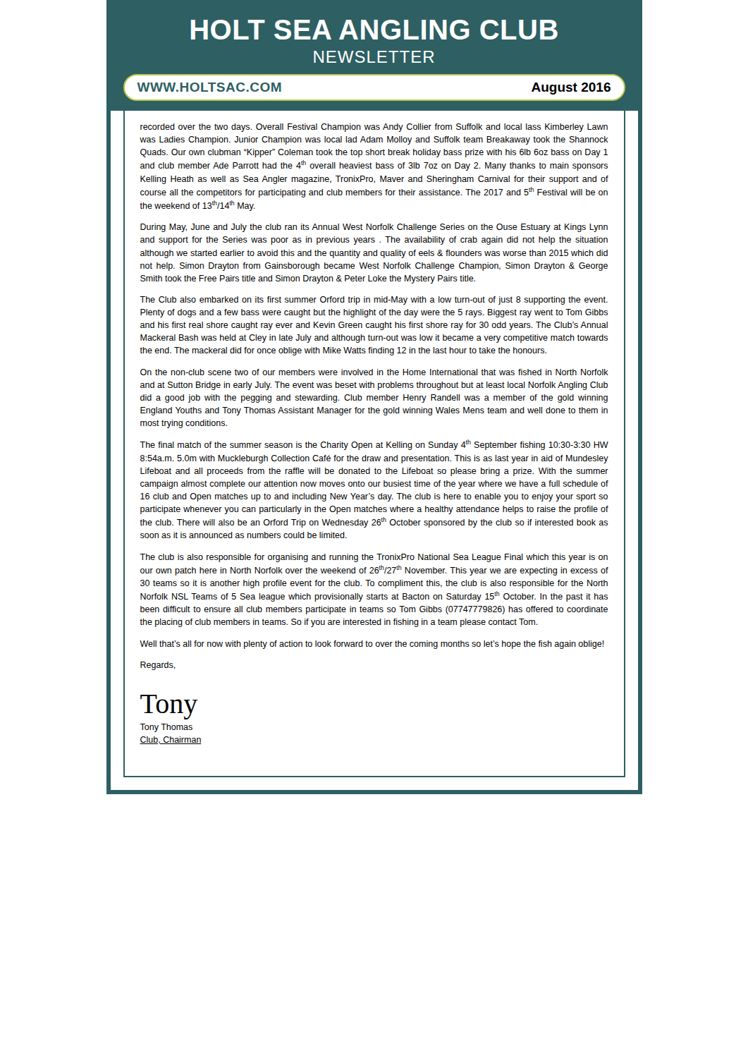HOLT SEA ANGLING CLUB
NEWSLETTER
WWW.HOLTSAC.COM August 2016
recorded over the two days. Overall Festival Champion was Andy Collier from Suffolk and local lass Kimberley Lawn was Ladies Champion. Junior Champion was local lad Adam Molloy and Suffolk team Breakaway took the Shannock Quads. Our own clubman “Kipper” Coleman took the top short break holiday bass prize with his 6lb 6oz bass on Day 1 and club member Ade Parrott had the 4th overall heaviest bass of 3lb 7oz on Day 2. Many thanks to main sponsors Kelling Heath as well as Sea Angler magazine, TronixPro, Maver and Sheringham Carnival for their support and of course all the competitors for participating and club members for their assistance. The 2017 and 5th Festival will be on the weekend of 13th/14th May.
During May, June and July the club ran its Annual West Norfolk Challenge Series on the Ouse Estuary at Kings Lynn and support for the Series was poor as in previous years . The availability of crab again did not help the situation although we started earlier to avoid this and the quantity and quality of eels & flounders was worse than 2015 which did not help. Simon Drayton from Gainsborough became West Norfolk Challenge Champion, Simon Drayton & George Smith took the Free Pairs title and Simon Drayton & Peter Loke the Mystery Pairs title.
The Club also embarked on its first summer Orford trip in mid-May with a low turn-out of just 8 supporting the event. Plenty of dogs and a few bass were caught but the highlight of the day were the 5 rays. Biggest ray went to Tom Gibbs and his first real shore caught ray ever and Kevin Green caught his first shore ray for 30 odd years. The Club’s Annual Mackeral Bash was held at Cley in late July and although turn-out was low it became a very competitive match towards the end. The mackeral did for once oblige with Mike Watts finding 12 in the last hour to take the honours.
On the non-club scene two of our members were involved in the Home International that was fished in North Norfolk and at Sutton Bridge in early July. The event was beset with problems throughout but at least local Norfolk Angling Club did a good job with the pegging and stewarding. Club member Henry Randell was a member of the gold winning England Youths and Tony Thomas Assistant Manager for the gold winning Wales Mens team and well done to them in most trying conditions.
The final match of the summer season is the Charity Open at Kelling on Sunday 4th September fishing 10:30-3:30 HW 8:54a.m. 5.0m with Muckleburgh Collection Café for the draw and presentation. This is as last year in aid of Mundesley Lifeboat and all proceeds from the raffle will be donated to the Lifeboat so please bring a prize. With the summer campaign almost complete our attention now moves onto our busiest time of the year where we have a full schedule of 16 club and Open matches up to and including New Year’s day. The club is here to enable you to enjoy your sport so participate whenever you can particularly in the Open matches where a healthy attendance helps to raise the profile of the club. There will also be an Orford Trip on Wednesday 26th October sponsored by the club so if interested book as soon as it is announced as numbers could be limited.
The club is also responsible for organising and running the TronixPro National Sea League Final which this year is on our own patch here in North Norfolk over the weekend of 26th/27th November. This year we are expecting in excess of 30 teams so it is another high profile event for the club. To compliment this, the club is also responsible for the North Norfolk NSL Teams of 5 Sea league which provisionally starts at Bacton on Saturday 15th October. In the past it has been difficult to ensure all club members participate in teams so Tom Gibbs (07747779826) has offered to coordinate the placing of club members in teams. So if you are interested in fishing in a team please contact Tom.
Well that’s all for now with plenty of action to look forward to over the coming months so let’s hope the fish again oblige!
Regards,
Tony
Tony Thomas
Club, Chairman